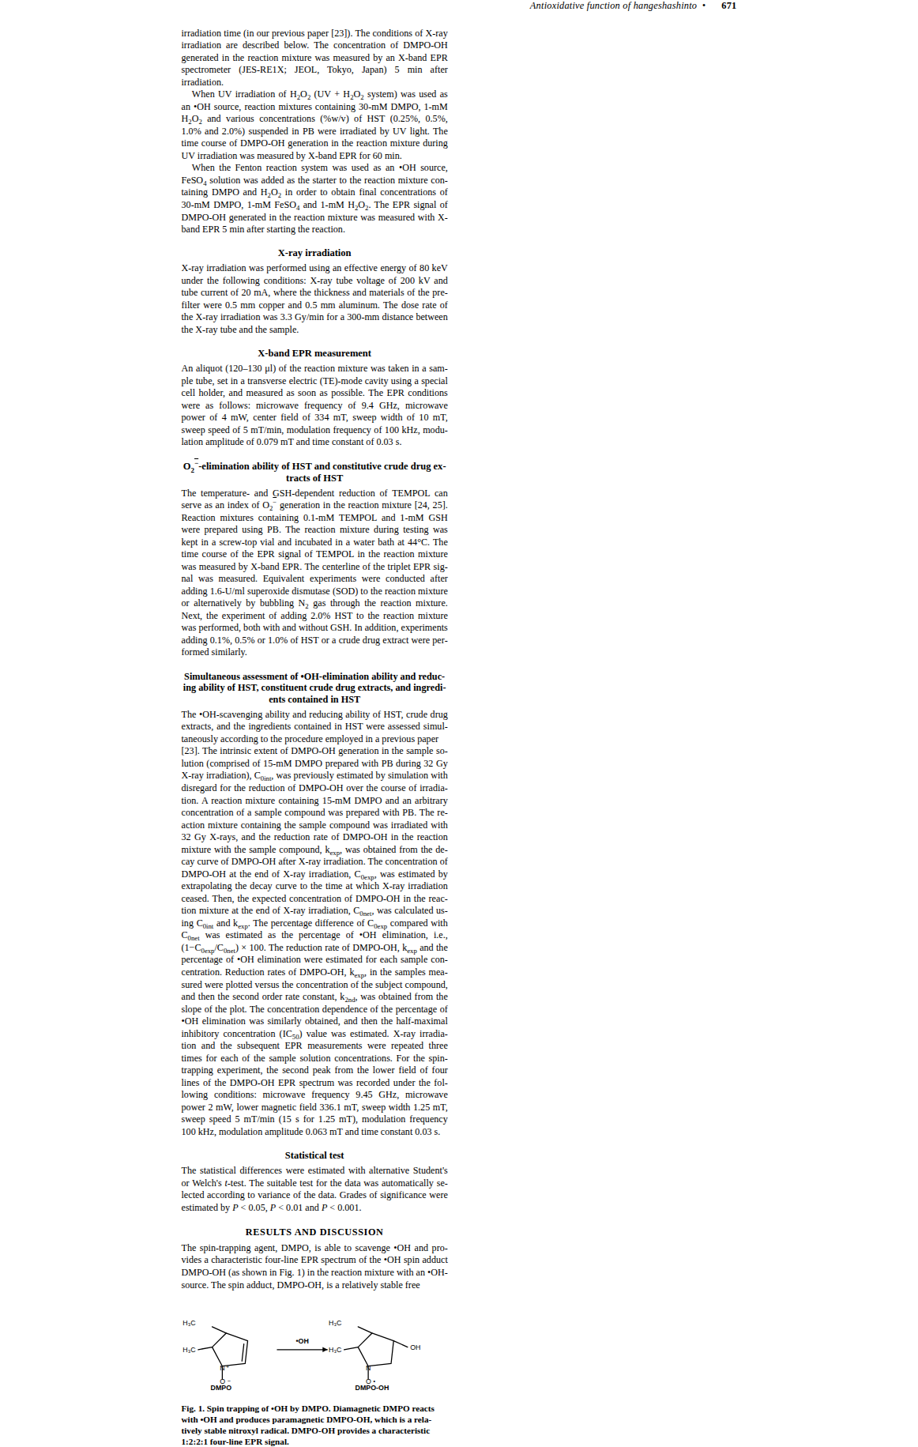Antioxidative function of hangeshashinto • 671
irradiation time (in our previous paper [23]). The conditions of X-ray irradiation are described below. The concentration of DMPO-OH generated in the reaction mixture was measured by an X-band EPR spectrometer (JES-RE1X; JEOL, Tokyo, Japan) 5 min after irradiation.
When UV irradiation of H2 O2 (UV + H2 O2 system) was used as an •OH source, reaction mixtures containing 30-mM DMPO, 1-mM H2 O2 and various concentrations (%w/v) of HST (0.25%, 0.5%, 1.0% and 2.0%) suspended in PB were irradiated by UV light. The time course of DMPO-OH generation in the reaction mixture during UV irradiation was measured by X-band EPR for 60 min.
When the Fenton reaction system was used as an •OH source, FeSO4 solution was added as the starter to the reaction mixture containing DMPO and H2 O2 in order to obtain final concentrations of 30-mM DMPO, 1-mM FeSO4 and 1-mM H2 O2. The EPR signal of DMPO-OH generated in the reaction mixture was measured with X-band EPR 5 min after starting the reaction.
X-ray irradiation
X-ray irradiation was performed using an effective energy of 80 keV under the following conditions: X-ray tube voltage of 200 kV and tube current of 20 mA, where the thickness and materials of the pre-filter were 0.5 mm copper and 0.5 mm aluminum. The dose rate of the X-ray irradiation was 3.3 Gy/min for a 300-mm distance between the X-ray tube and the sample.
X-band EPR measurement
An aliquot (120–130 μl) of the reaction mixture was taken in a sample tube, set in a transverse electric (TE)-mode cavity using a special cell holder, and measured as soon as possible. The EPR conditions were as follows: microwave frequency of 9.4 GHz, microwave power of 4 mW, center field of 334 mT, sweep width of 10 mT, sweep speed of 5 mT/min, modulation frequency of 100 kHz, modulation amplitude of 0.079 mT and time constant of 0.03 s.
O2−-elimination ability of HST and constitutive crude drug extracts of HST
The temperature- and GSH-dependent reduction of TEMPOL can serve as an index of O2− generation in the reaction mixture [24, 25]. Reaction mixtures containing 0.1-mM TEMPOL and 1-mM GSH were prepared using PB. The reaction mixture during testing was kept in a screw-top vial and incubated in a water bath at 44°C. The time course of the EPR signal of TEMPOL in the reaction mixture was measured by X-band EPR. The centerline of the triplet EPR signal was measured. Equivalent experiments were conducted after adding 1.6-U/ml superoxide dismutase (SOD) to the reaction mixture or alternatively by bubbling N2 gas through the reaction mixture. Next, the experiment of adding 2.0% HST to the reaction mixture was performed, both with and without GSH. In addition, experiments adding 0.1%, 0.5% or 1.0% of HST or a crude drug extract were performed similarly.
Simultaneous assessment of •OH-elimination ability and reducing ability of HST, constituent crude drug extracts, and ingredients contained in HST
The •OH-scavenging ability and reducing ability of HST, crude drug extracts, and the ingredients contained in HST were assessed simultaneously according to the procedure employed in a previous paper
[23]. The intrinsic extent of DMPO-OH generation in the sample solution (comprised of 15-mM DMPO prepared with PB during 32 Gy X-ray irradiation), C0int, was previously estimated by simulation with disregard for the reduction of DMPO-OH over the course of irradiation. A reaction mixture containing 15-mM DMPO and an arbitrary concentration of a sample compound was prepared with PB. The reaction mixture containing the sample compound was irradiated with 32 Gy X-rays, and the reduction rate of DMPO-OH in the reaction mixture with the sample compound, kexp, was obtained from the decay curve of DMPO-OH after X-ray irradiation. The concentration of DMPO-OH at the end of X-ray irradiation, C0exp, was estimated by extrapolating the decay curve to the time at which X-ray irradiation ceased. Then, the expected concentration of DMPO-OH in the reaction mixture at the end of X-ray irradiation, C0net, was calculated using C0int and kexp. The percentage difference of C0exp compared with C0net was estimated as the percentage of •OH elimination, i.e., (1−C0exp/C0net) × 100. The reduction rate of DMPO-OH, kexp and the percentage of •OH elimination were estimated for each sample concentration. Reduction rates of DMPO-OH, kexp, in the samples measured were plotted versus the concentration of the subject compound, and then the second order rate constant, k2nd, was obtained from the slope of the plot. The concentration dependence of the percentage of •OH elimination was similarly obtained, and then the half-maximal inhibitory concentration (IC50) value was estimated. X-ray irradiation and the subsequent EPR measurements were repeated three times for each of the sample solution concentrations. For the spin-trapping experiment, the second peak from the lower field of four lines of the DMPO-OH EPR spectrum was recorded under the following conditions: microwave frequency 9.45 GHz, microwave power 2 mW, lower magnetic field 336.1 mT, sweep width 1.25 mT, sweep speed 5 mT/min (15 s for 1.25 mT), modulation frequency 100 kHz, modulation amplitude 0.063 mT and time constant 0.03 s.
Statistical test
The statistical differences were estimated with alternative Student's or Welch's t-test. The suitable test for the data was automatically selected according to variance of the data. Grades of significance were estimated by P < 0.05, P < 0.01 and P < 0.001.
RESULTS AND DISCUSSION
The spin-trapping agent, DMPO, is able to scavenge •OH and provides a characteristic four-line EPR spectrum of the •OH spin adduct DMPO-OH (as shown in Fig. 1) in the reaction mixture with an •OH-source. The spin adduct, DMPO-OH, is a relatively stable free
H₃C H₃C N + O − DMPO •OH H₃C H₃C N O • OH DMPO-OH
Fig. 1. Spin trapping of •OH by DMPO. Diamagnetic DMPO reacts with •OH and produces paramagnetic DMPO-OH, which is a relatively stable nitroxyl radical. DMPO-OH provides a characteristic 1:2:2:1 four-line EPR signal.